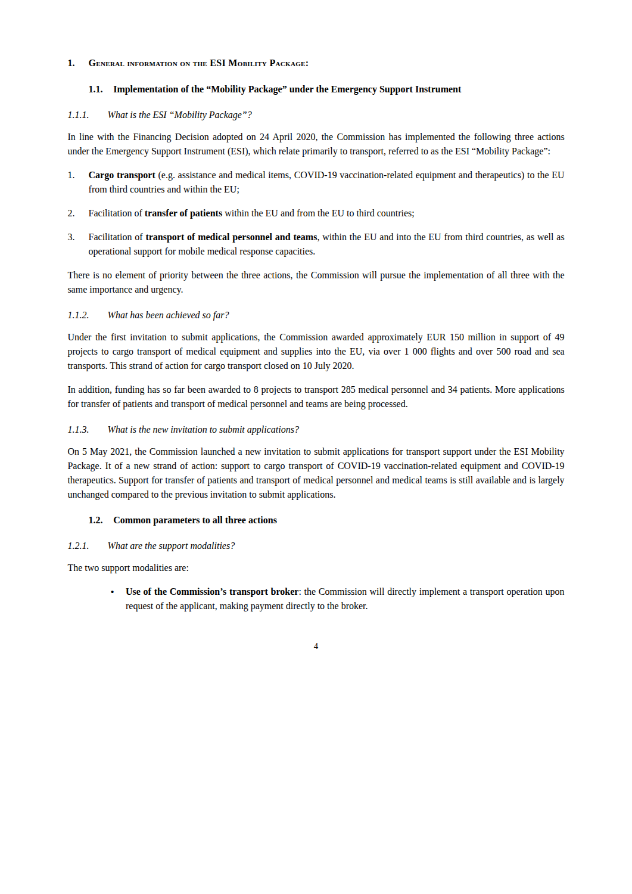1. General information on the ESI Mobility Package:
1.1. Implementation of the “Mobility Package” under the Emergency Support Instrument
1.1.1. What is the ESI “Mobility Package”?
In line with the Financing Decision adopted on 24 April 2020, the Commission has implemented the following three actions under the Emergency Support Instrument (ESI), which relate primarily to transport, referred to as the ESI “Mobility Package”:
Cargo transport (e.g. assistance and medical items, COVID-19 vaccination-related equipment and therapeutics) to the EU from third countries and within the EU;
Facilitation of transfer of patients within the EU and from the EU to third countries;
Facilitation of transport of medical personnel and teams, within the EU and into the EU from third countries, as well as operational support for mobile medical response capacities.
There is no element of priority between the three actions, the Commission will pursue the implementation of all three with the same importance and urgency.
1.1.2. What has been achieved so far?
Under the first invitation to submit applications, the Commission awarded approximately EUR 150 million in support of 49 projects to cargo transport of medical equipment and supplies into the EU, via over 1 000 flights and over 500 road and sea transports. This strand of action for cargo transport closed on 10 July 2020.
In addition, funding has so far been awarded to 8 projects to transport 285 medical personnel and 34 patients. More applications for transfer of patients and transport of medical personnel and teams are being processed.
1.1.3. What is the new invitation to submit applications?
On 5 May 2021, the Commission launched a new invitation to submit applications for transport support under the ESI Mobility Package. It of a new strand of action: support to cargo transport of COVID-19 vaccination-related equipment and COVID-19 therapeutics. Support for transfer of patients and transport of medical personnel and medical teams is still available and is largely unchanged compared to the previous invitation to submit applications.
1.2. Common parameters to all three actions
1.2.1. What are the support modalities?
The two support modalities are:
Use of the Commission’s transport broker: the Commission will directly implement a transport operation upon request of the applicant, making payment directly to the broker.
4